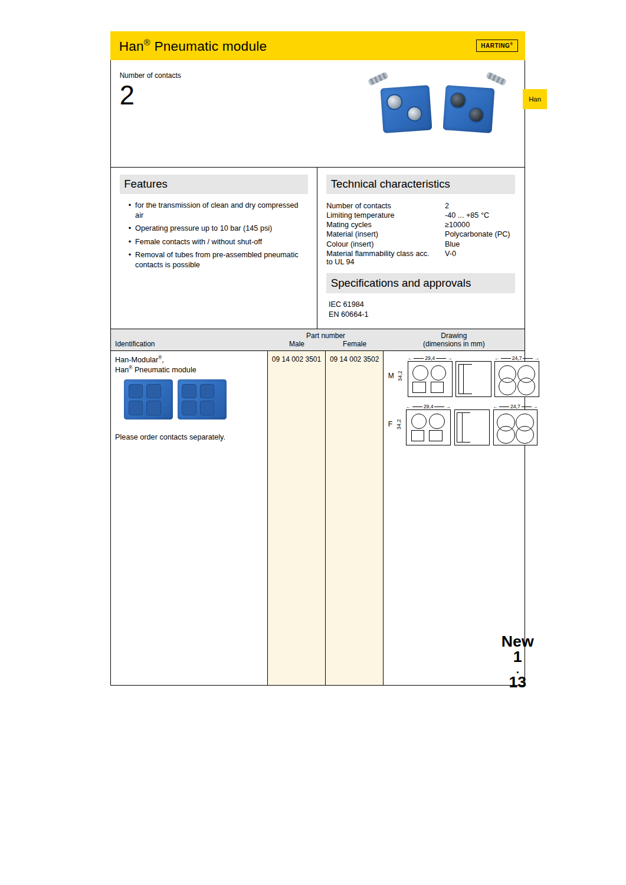Han® Pneumatic module
HARTING®
Han
Number of contacts
2
Features
for the transmission of clean and dry compressed air
Operating pressure up to 10 bar (145 psi)
Female contacts with / without shut-off
Removal of tubes from pre-assembled pneumatic contacts is possible
Technical characteristics
| Number of contacts | 2 |
| Limiting temperature | -40 ... +85 °C |
| Mating cycles | ≥10000 |
| Material (insert) | Polycarbonate (PC) |
| Colour (insert) | Blue |
| Material flammability class acc. to UL 94 | V-0 |
Specifications and approvals
IEC 61984
EN 60664-1
Identification
Part number
Male
Female
Drawing
(dimensions in mm)
Han-Modular®,
Han® Pneumatic module
Please order contacts separately.
09 14 002 3501
09 14 002 3502
M
34,2
← 29,4 →
← 24,7 →
F
34,2
← 29,4 →
← 24,7 →
New
1
.
13